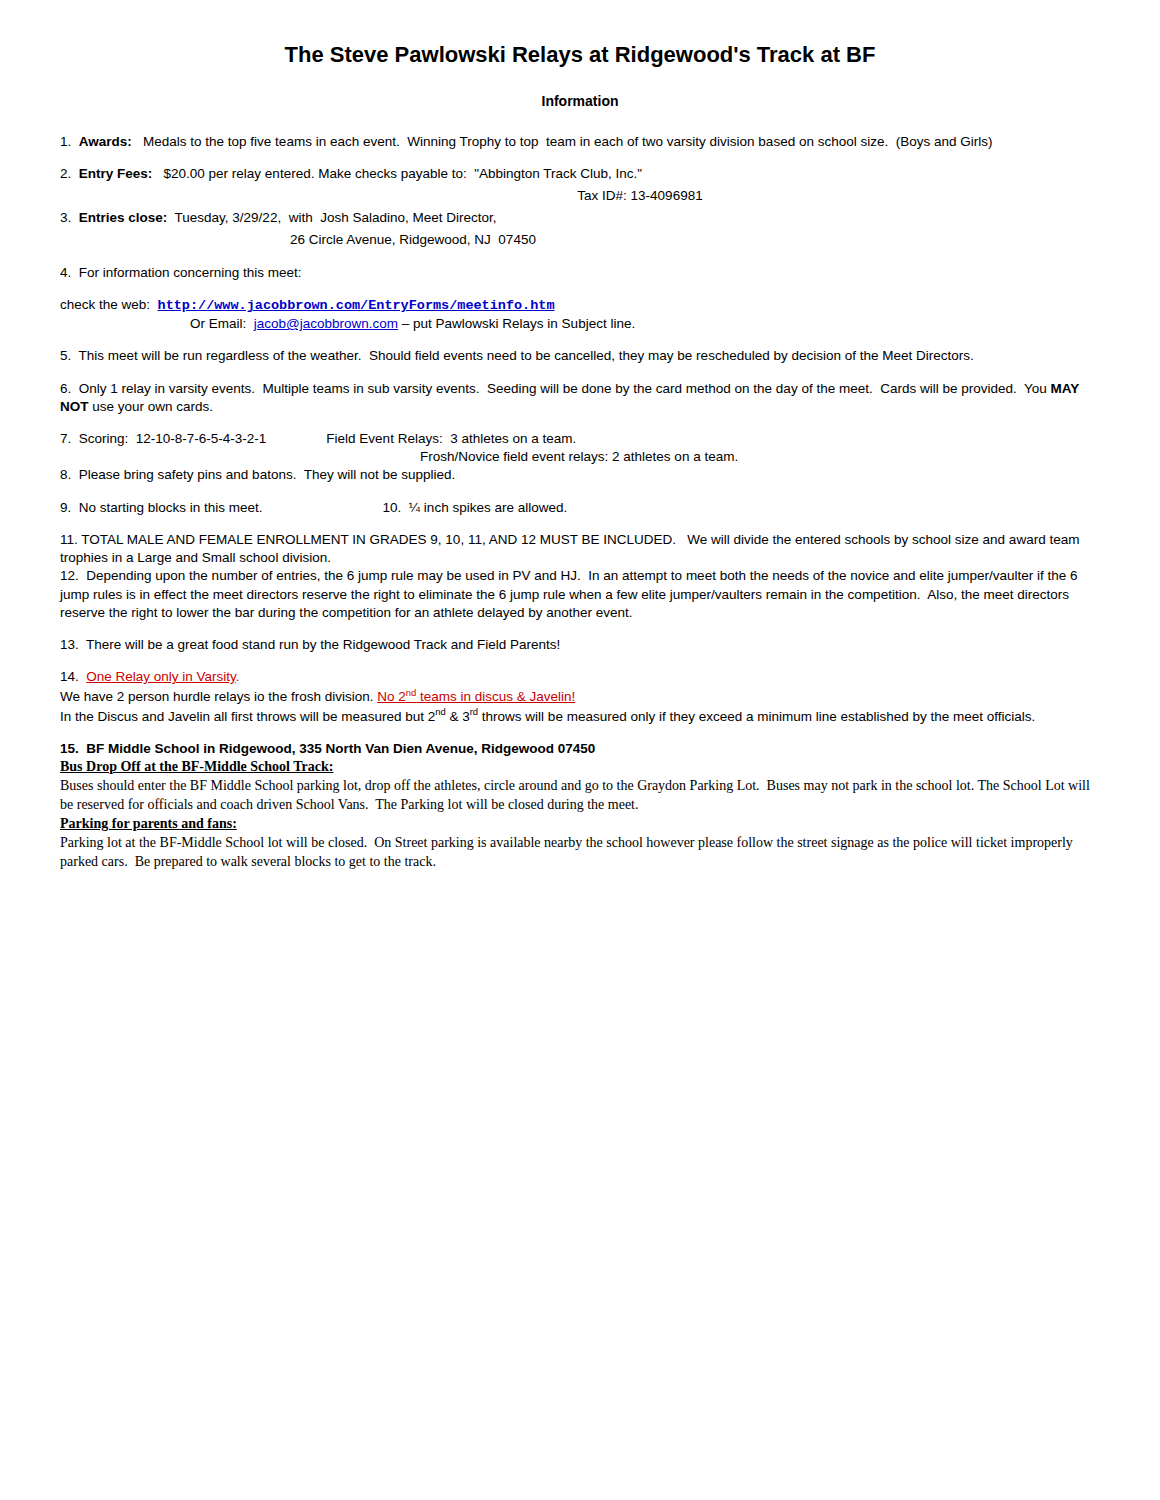The Steve Pawlowski Relays at Ridgewood's Track at BF
Information
1. Awards: Medals to the top five teams in each event. Winning Trophy to top team in each of two varsity division based on school size. (Boys and Girls)
2. Entry Fees: $20.00 per relay entered. Make checks payable to: "Abbington Track Club, Inc."
Tax ID#: 13-4096981
3. Entries close: Tuesday, 3/29/22, with Josh Saladino, Meet Director,
26 Circle Avenue, Ridgewood, NJ 07450
4. For information concerning this meet:
check the web: http://www.jacobbrown.com/EntryForms/meetinfo.htm
Or Email: jacob@jacobbrown.com – put Pawlowski Relays in Subject line.
5. This meet will be run regardless of the weather. Should field events need to be cancelled, they may be rescheduled by decision of the Meet Directors.
6. Only 1 relay in varsity events. Multiple teams in sub varsity events. Seeding will be done by the card method on the day of the meet. Cards will be provided. You MAY NOT use your own cards.
7. Scoring: 12-10-8-7-6-5-4-3-2-1Field Event Relays: 3 athletes on a team.
Frosh/Novice field event relays: 2 athletes on a team.
8. Please bring safety pins and batons. They will not be supplied.
9. No starting blocks in this meet.10. ¼ inch spikes are allowed.
11. TOTAL MALE AND FEMALE ENROLLMENT IN GRADES 9, 10, 11, AND 12 MUST BE INCLUDED. We will divide the entered schools by school size and award team trophies in a Large and Small school division.
12. Depending upon the number of entries, the 6 jump rule may be used in PV and HJ. In an attempt to meet both the needs of the novice and elite jumper/vaulter if the 6 jump rules is in effect the meet directors reserve the right to eliminate the 6 jump rule when a few elite jumper/vaulters remain in the competition. Also, the meet directors reserve the right to lower the bar during the competition for an athlete delayed by another event.
13. There will be a great food stand run by the Ridgewood Track and Field Parents!
14. One Relay only in Varsity.
We have 2 person hurdle relays io the frosh division. No 2nd teams in discus & Javelin!
In the Discus and Javelin all first throws will be measured but 2nd & 3rd throws will be measured only if they exceed a minimum line established by the meet officials.
15. BF Middle School in Ridgewood, 335 North Van Dien Avenue, Ridgewood 07450
Bus Drop Off at the BF-Middle School Track:
Buses should enter the BF Middle School parking lot, drop off the athletes, circle around and go to the Graydon Parking Lot. Buses may not park in the school lot. The School Lot will be reserved for officials and coach driven School Vans. The Parking lot will be closed during the meet.
Parking for parents and fans:
Parking lot at the BF-Middle School lot will be closed. On Street parking is available nearby the school however please follow the street signage as the police will ticket improperly parked cars. Be prepared to walk several blocks to get to the track.